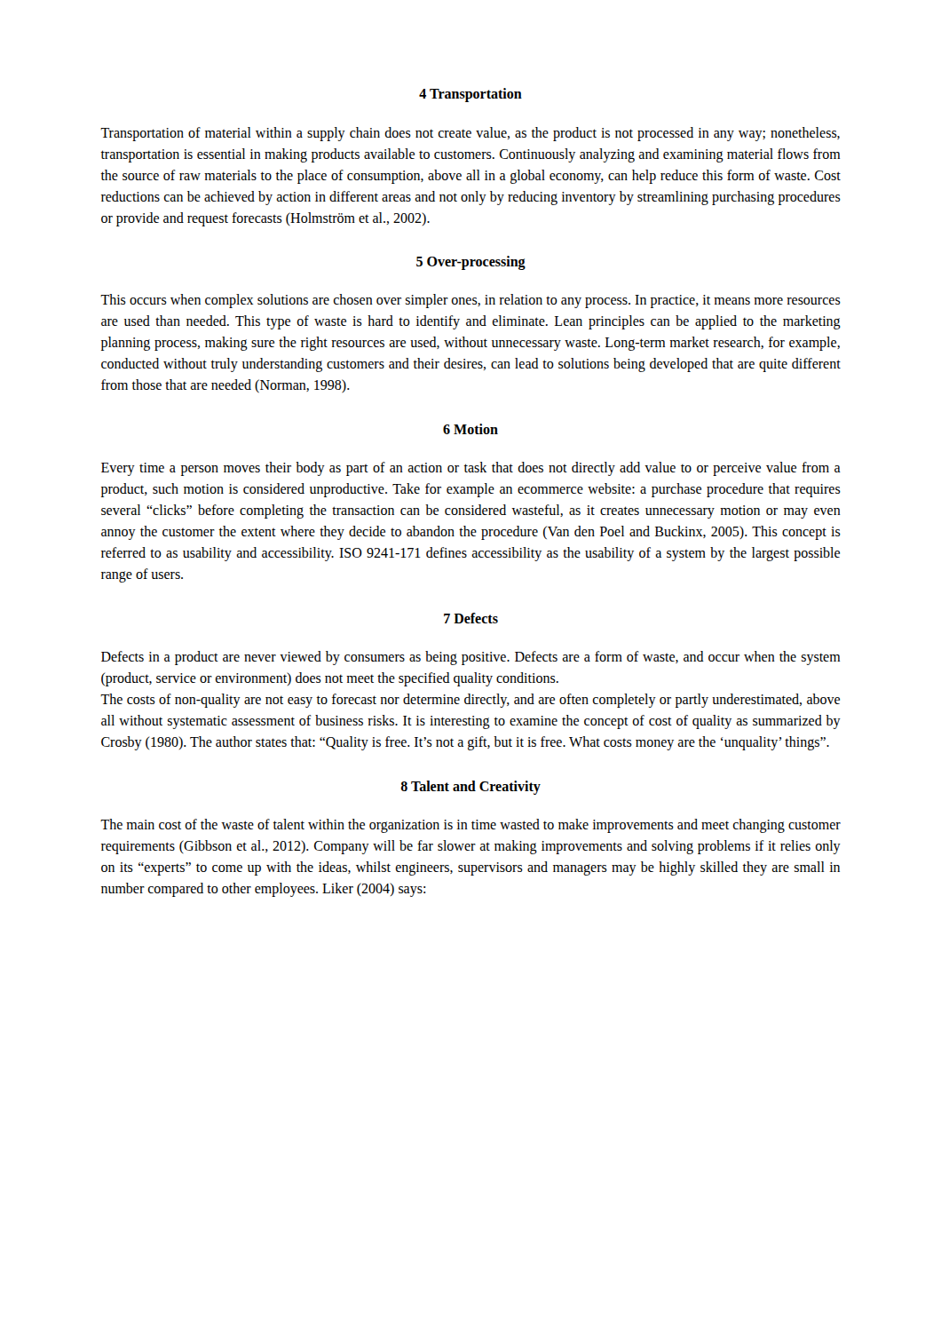4 Transportation
Transportation of material within a supply chain does not create value, as the product is not processed in any way; nonetheless, transportation is essential in making products available to customers. Continuously analyzing and examining material flows from the source of raw materials to the place of consumption, above all in a global economy, can help reduce this form of waste. Cost reductions can be achieved by action in different areas and not only by reducing inventory by streamlining purchasing procedures or provide and request forecasts (Holmström et al., 2002).
5 Over-processing
This occurs when complex solutions are chosen over simpler ones, in relation to any process. In practice, it means more resources are used than needed. This type of waste is hard to identify and eliminate. Lean principles can be applied to the marketing planning process, making sure the right resources are used, without unnecessary waste. Long-term market research, for example, conducted without truly understanding customers and their desires, can lead to solutions being developed that are quite different from those that are needed (Norman, 1998).
6 Motion
Every time a person moves their body as part of an action or task that does not directly add value to or perceive value from a product, such motion is considered unproductive. Take for example an ecommerce website: a purchase procedure that requires several “clicks” before completing the transaction can be considered wasteful, as it creates unnecessary motion or may even annoy the customer the extent where they decide to abandon the procedure (Van den Poel and Buckinx, 2005). This concept is referred to as usability and accessibility. ISO 9241-171 defines accessibility as the usability of a system by the largest possible range of users.
7 Defects
Defects in a product are never viewed by consumers as being positive. Defects are a form of waste, and occur when the system (product, service or environment) does not meet the specified quality conditions.
The costs of non-quality are not easy to forecast nor determine directly, and are often completely or partly underestimated, above all without systematic assessment of business risks. It is interesting to examine the concept of cost of quality as summarized by Crosby (1980). The author states that: “Quality is free. It’s not a gift, but it is free. What costs money are the ‘unquality’ things”.
8 Talent and Creativity
The main cost of the waste of talent within the organization is in time wasted to make improvements and meet changing customer requirements (Gibbson et al., 2012). Company will be far slower at making improvements and solving problems if it relies only on its “experts” to come up with the ideas, whilst engineers, supervisors and managers may be highly skilled they are small in number compared to other employees. Liker (2004) says: